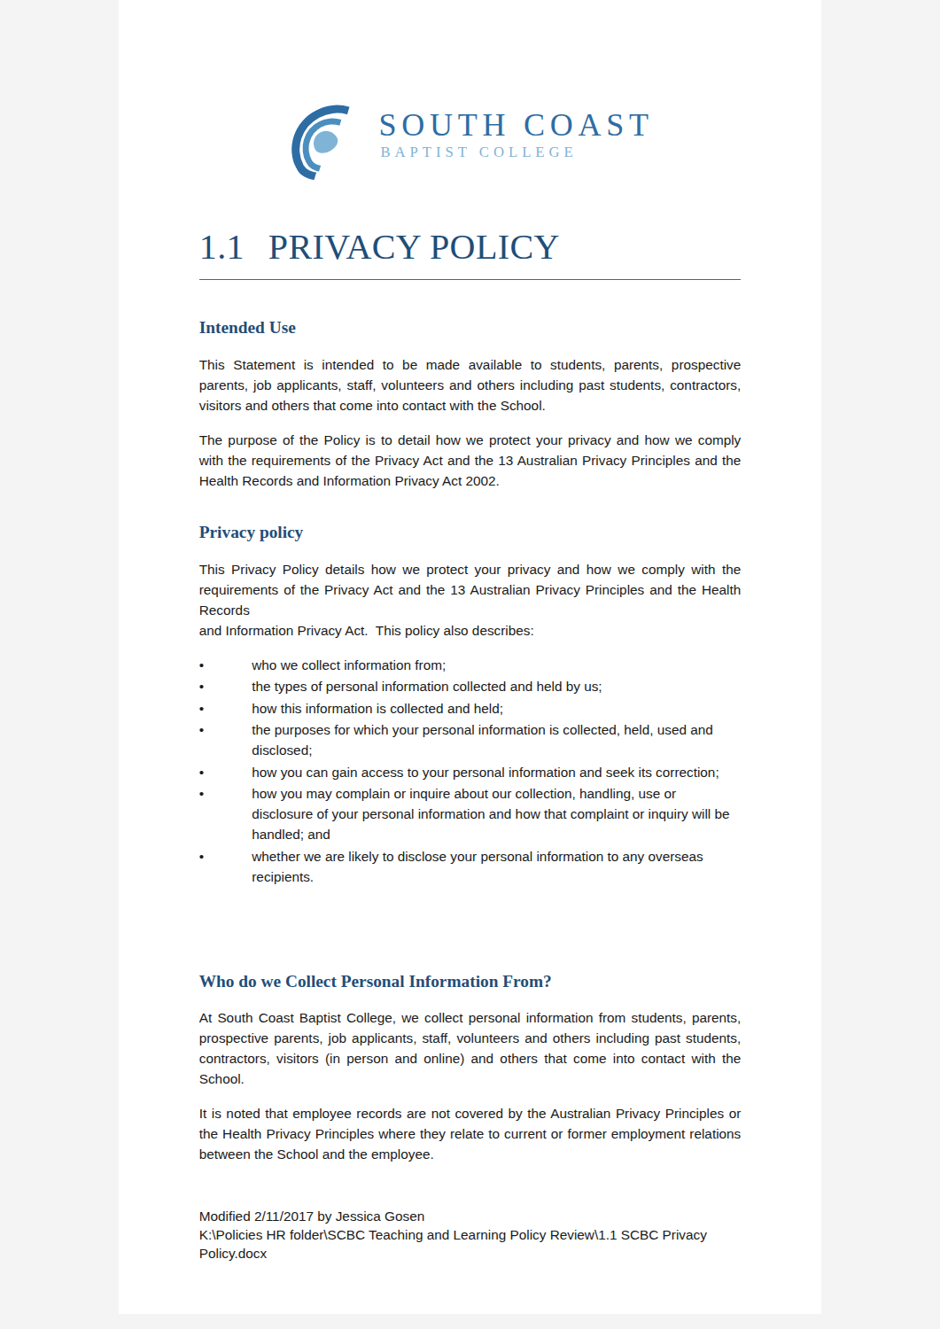SOUTH COAST
BAPTIST COLLEGE
1.1 PRIVACY POLICY
Intended Use
This Statement is intended to be made available to students, parents, prospective parents, job applicants, staff, volunteers and others including past students, contractors, visitors and others that come into contact with the School.
The purpose of the Policy is to detail how we protect your privacy and how we comply with the requirements of the Privacy Act and the 13 Australian Privacy Principles and the Health Records and Information Privacy Act 2002.
Privacy policy
This Privacy Policy details how we protect your privacy and how we comply with the requirements of the Privacy Act and the 13 Australian Privacy Principles and the Health Records
and Information Privacy Act. This policy also describes:
who we collect information from;
the types of personal information collected and held by us;
how this information is collected and held;
the purposes for which your personal information is collected, held, used and disclosed;
how you can gain access to your personal information and seek its correction;
how you may complain or inquire about our collection, handling, use or disclosure of your personal information and how that complaint or inquiry will be handled; and
whether we are likely to disclose your personal information to any overseas recipients.
Who do we Collect Personal Information From?
At South Coast Baptist College, we collect personal information from students, parents, prospective parents, job applicants, staff, volunteers and others including past students, contractors, visitors (in person and online) and others that come into contact with the School.
It is noted that employee records are not covered by the Australian Privacy Principles or the Health Privacy Principles where they relate to current or former employment relations between the School and the employee.
Modified 2/11/2017 by Jessica Gosen
K:\Policies HR folder\SCBC Teaching and Learning Policy Review\1.1 SCBC Privacy Policy.docx